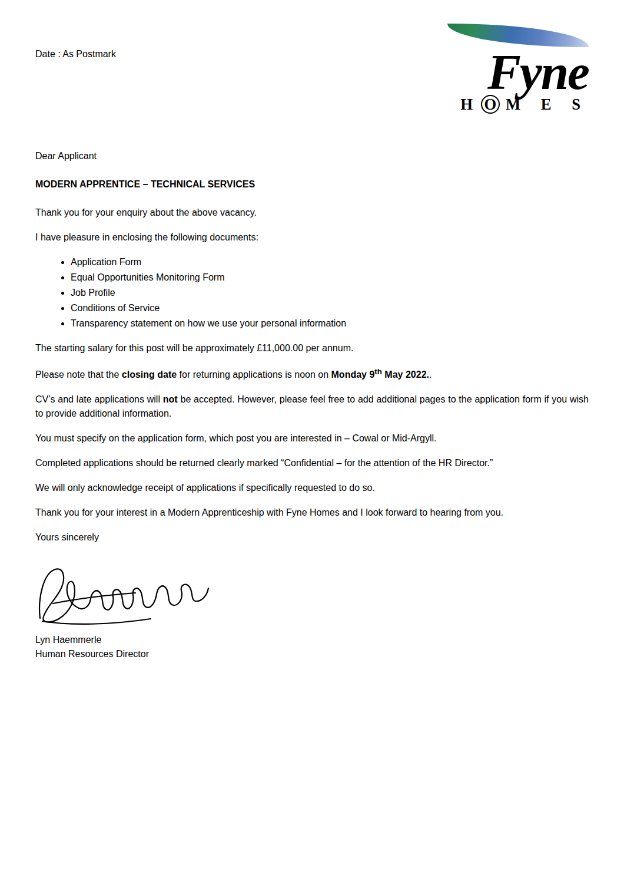Date : As Postmark
Fyne
HOM E S
Dear Applicant
Modern Apprentice – Technical Services
Thank you for your enquiry about the above vacancy.
I have pleasure in enclosing the following documents:
Application Form
Equal Opportunities Monitoring Form
Job Profile
Conditions of Service
Transparency statement on how we use your personal information
The starting salary for this post will be approximately £11,000.00 per annum.
Please note that the closing date for returning applications is noon on Monday 9th May 2022..
CV’s and late applications will not be accepted. However, please feel free to add additional pages to the application form if you wish to provide additional information.
You must specify on the application form, which post you are interested in – Cowal or Mid-Argyll.
Completed applications should be returned clearly marked “Confidential – for the attention of the HR Director.”
We will only acknowledge receipt of applications if specifically requested to do so.
Thank you for your interest in a Modern Apprenticeship with Fyne Homes and I look forward to hearing from you.
Yours sincerely
Lyn Haemmerle
Human Resources Director